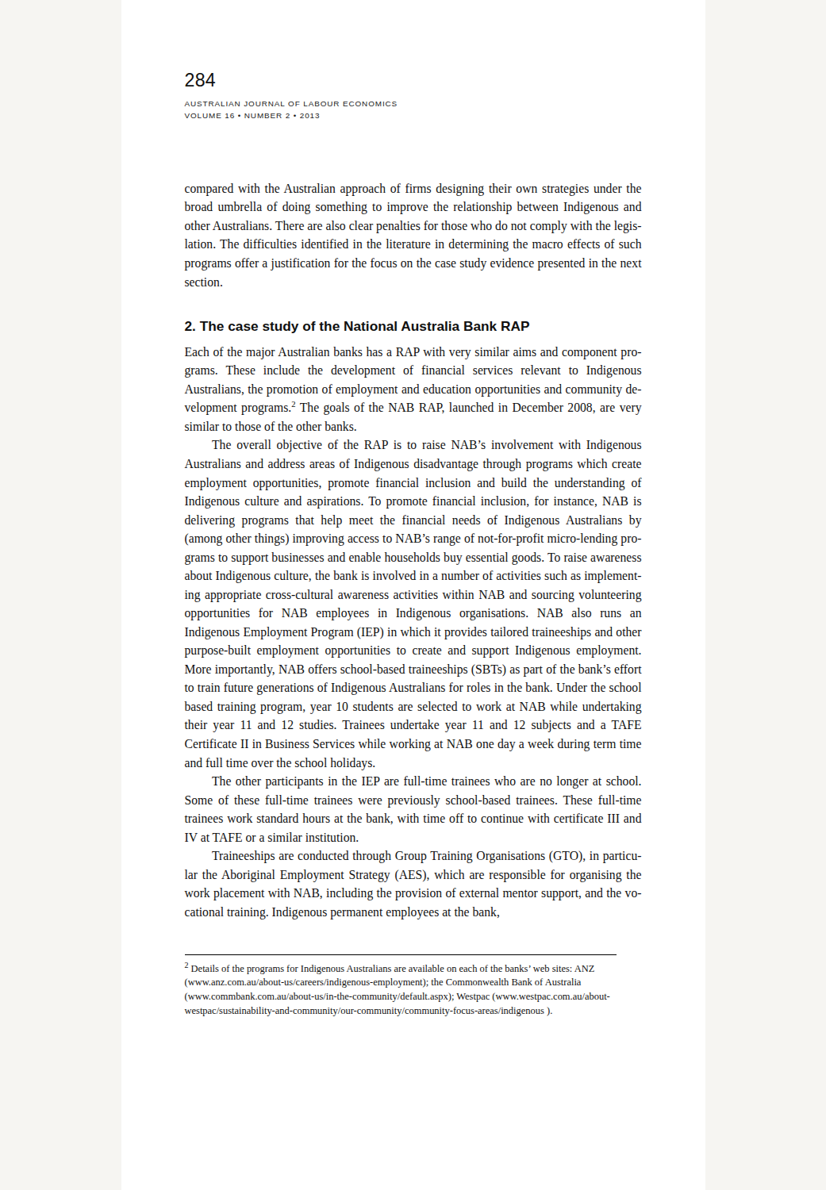284
Australian Journal of Labour Economics
Volume 16 • Number 2 • 2013
compared with the Australian approach of firms designing their own strategies under the broad umbrella of doing something to improve the relationship between Indigenous and other Australians. There are also clear penalties for those who do not comply with the legislation. The difficulties identified in the literature in determining the macro effects of such programs offer a justification for the focus on the case study evidence presented in the next section.
2. The case study of the National Australia Bank RAP
Each of the major Australian banks has a RAP with very similar aims and component programs. These include the development of financial services relevant to Indigenous Australians, the promotion of employment and education opportunities and community development programs.2 The goals of the NAB RAP, launched in December 2008, are very similar to those of the other banks.
The overall objective of the RAP is to raise NAB’s involvement with Indigenous Australians and address areas of Indigenous disadvantage through programs which create employment opportunities, promote financial inclusion and build the understanding of Indigenous culture and aspirations. To promote financial inclusion, for instance, NAB is delivering programs that help meet the financial needs of Indigenous Australians by (among other things) improving access to NAB’s range of not-for-profit micro-lending programs to support businesses and enable households buy essential goods. To raise awareness about Indigenous culture, the bank is involved in a number of activities such as implementing appropriate cross-cultural awareness activities within NAB and sourcing volunteering opportunities for NAB employees in Indigenous organisations. NAB also runs an Indigenous Employment Program (IEP) in which it provides tailored traineeships and other purpose-built employment opportunities to create and support Indigenous employment. More importantly, NAB offers school-based traineeships (SBTs) as part of the bank’s effort to train future generations of Indigenous Australians for roles in the bank. Under the school based training program, year 10 students are selected to work at NAB while undertaking their year 11 and 12 studies. Trainees undertake year 11 and 12 subjects and a TAFE Certificate II in Business Services while working at NAB one day a week during term time and full time over the school holidays.
The other participants in the IEP are full-time trainees who are no longer at school. Some of these full-time trainees were previously school-based trainees. These full-time trainees work standard hours at the bank, with time off to continue with certificate III and IV at TAFE or a similar institution.
Traineeships are conducted through Group Training Organisations (GTO), in particular the Aboriginal Employment Strategy (AES), which are responsible for organising the work placement with NAB, including the provision of external mentor support, and the vocational training. Indigenous permanent employees at the bank,
2 Details of the programs for Indigenous Australians are available on each of the banks’ web sites: ANZ (www.anz.com.au/about-us/careers/indigenous-employment); the Commonwealth Bank of Australia (www.commbank.com.au/about-us/in-the-community/default.aspx); Westpac (www.westpac.com.au/about-westpac/sustainability-and-community/our-community/community-focus-areas/indigenous ).